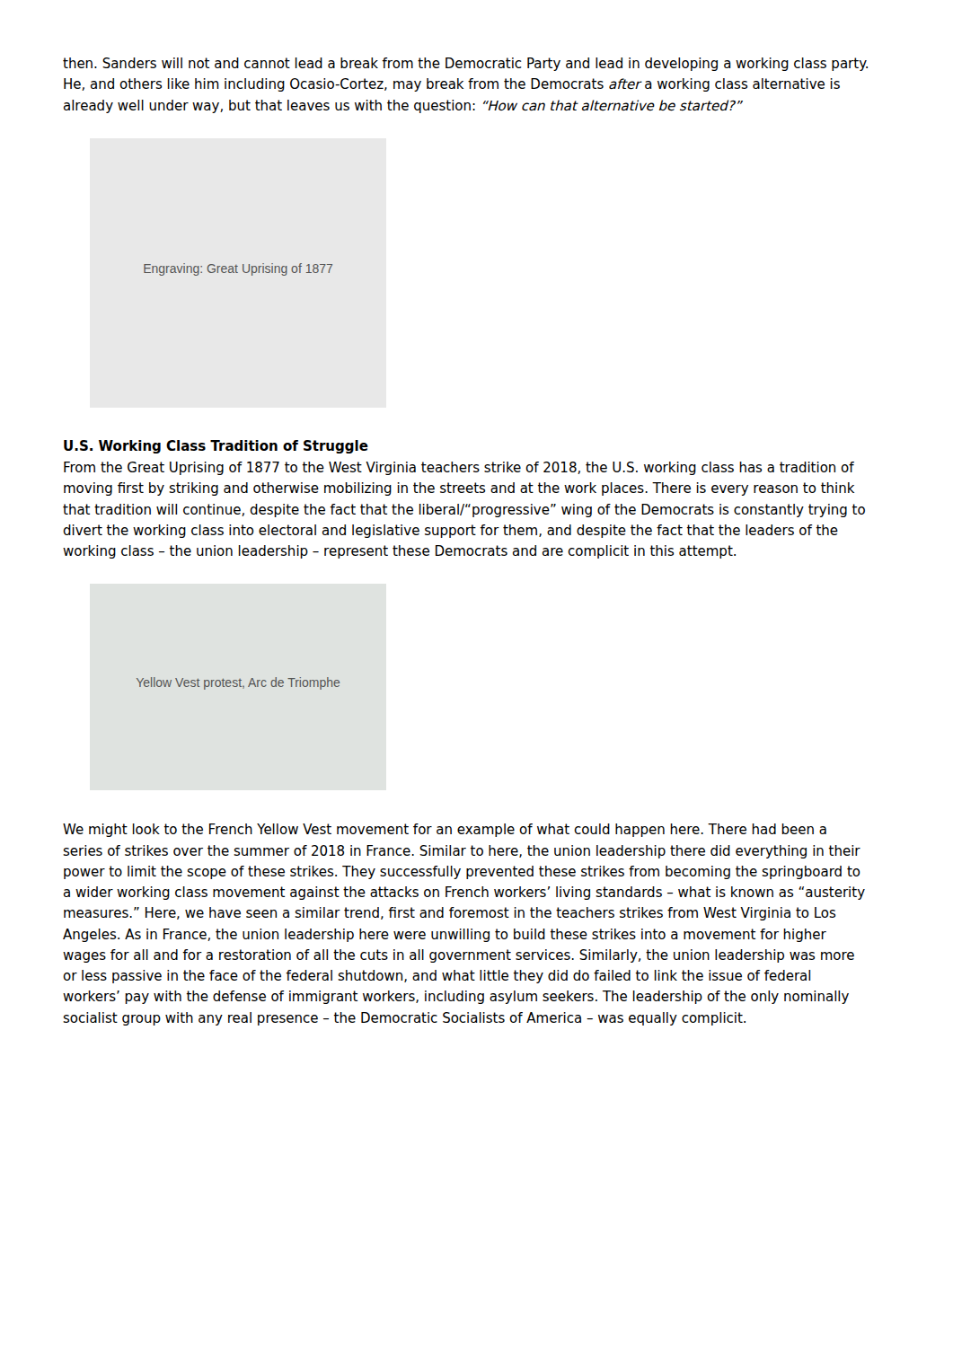then. Sanders will not and cannot lead a break from the Democratic Party and lead in developing a working class party. He, and others like him including Ocasio-Cortez, may break from the Democrats after a working class alternative is already well under way, but that leaves us with the question: “How can that alternative be started?”
U.S. Working Class Tradition of Struggle
From the Great Uprising of 1877 to the West Virginia teachers strike of 2018, the U.S. working class has a tradition of moving first by striking and otherwise mobilizing in the streets and at the work places. There is every reason to think that tradition will continue, despite the fact that the liberal/“progressive” wing of the Democrats is constantly trying to divert the working class into electoral and legislative support for them, and despite the fact that the leaders of the working class – the union leadership – represent these Democrats and are complicit in this attempt.
We might look to the French Yellow Vest movement for an example of what could happen here. There had been a series of strikes over the summer of 2018 in France. Similar to here, the union leadership there did everything in their power to limit the scope of these strikes. They successfully prevented these strikes from becoming the springboard to a wider working class movement against the attacks on French workers’ living standards – what is known as “austerity measures.” Here, we have seen a similar trend, first and foremost in the teachers strikes from West Virginia to Los Angeles. As in France, the union leadership here were unwilling to build these strikes into a movement for higher wages for all and for a restoration of all the cuts in all government services. Similarly, the union leadership was more or less passive in the face of the federal shutdown, and what little they did do failed to link the issue of federal workers’ pay with the defense of immigrant workers, including asylum seekers. The leadership of the only nominally socialist group with any real presence – the Democratic Socialists of America – was equally complicit.